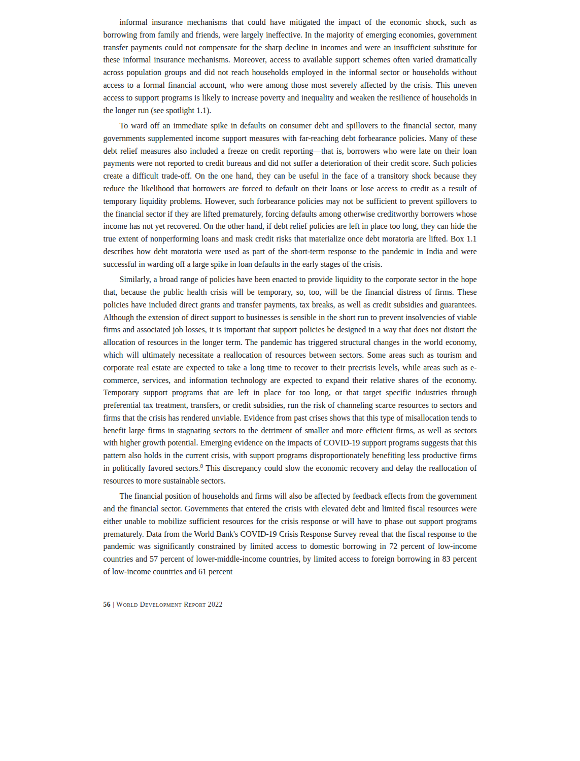informal insurance mechanisms that could have mitigated the impact of the economic shock, such as borrowing from family and friends, were largely ineffective. In the majority of emerging economies, government transfer payments could not compensate for the sharp decline in incomes and were an insufficient substitute for these informal insurance mechanisms. Moreover, access to available support schemes often varied dramatically across population groups and did not reach households employed in the informal sector or households without access to a formal financial account, who were among those most severely affected by the crisis. This uneven access to support programs is likely to increase poverty and inequality and weaken the resilience of households in the longer run (see spotlight 1.1).
To ward off an immediate spike in defaults on consumer debt and spillovers to the financial sector, many governments supplemented income support measures with far-reaching debt forbearance policies. Many of these debt relief measures also included a freeze on credit reporting—that is, borrowers who were late on their loan payments were not reported to credit bureaus and did not suffer a deterioration of their credit score. Such policies create a difficult trade-off. On the one hand, they can be useful in the face of a transitory shock because they reduce the likelihood that borrowers are forced to default on their loans or lose access to credit as a result of temporary liquidity problems. However, such forbearance policies may not be sufficient to prevent spillovers to the financial sector if they are lifted prematurely, forcing defaults among otherwise creditworthy borrowers whose income has not yet recovered. On the other hand, if debt relief policies are left in place too long, they can hide the true extent of nonperforming loans and mask credit risks that materialize once debt moratoria are lifted. Box 1.1 describes how debt moratoria were used as part of the short-term response to the pandemic in India and were successful in warding off a large spike in loan defaults in the early stages of the crisis.
Similarly, a broad range of policies have been enacted to provide liquidity to the corporate sector in the hope that, because the public health crisis will be temporary, so, too, will be the financial distress of firms. These policies have included direct grants and transfer payments, tax breaks, as well as credit subsidies and guarantees. Although the extension of direct support to businesses is sensible in the short run to prevent insolvencies of viable firms and associated job losses, it is important that support policies be designed in a way that does not distort the allocation of resources in the longer term. The pandemic has triggered structural changes in the world economy, which will ultimately necessitate a reallocation of resources between sectors. Some areas such as tourism and corporate real estate are expected to take a long time to recover to their precrisis levels, while areas such as e-commerce, services, and information technology are expected to expand their relative shares of the economy. Temporary support programs that are left in place for too long, or that target specific industries through preferential tax treatment, transfers, or credit subsidies, run the risk of channeling scarce resources to sectors and firms that the crisis has rendered unviable. Evidence from past crises shows that this type of misallocation tends to benefit large firms in stagnating sectors to the detriment of smaller and more efficient firms, as well as sectors with higher growth potential. Emerging evidence on the impacts of COVID-19 support programs suggests that this pattern also holds in the current crisis, with support programs disproportionately benefiting less productive firms in politically favored sectors.8 This discrepancy could slow the economic recovery and delay the reallocation of resources to more sustainable sectors.
The financial position of households and firms will also be affected by feedback effects from the government and the financial sector. Governments that entered the crisis with elevated debt and limited fiscal resources were either unable to mobilize sufficient resources for the crisis response or will have to phase out support programs prematurely. Data from the World Bank's COVID-19 Crisis Response Survey reveal that the fiscal response to the pandemic was significantly constrained by limited access to domestic borrowing in 72 percent of low-income countries and 57 percent of lower-middle-income countries, by limited access to foreign borrowing in 83 percent of low-income countries and 61 percent
56 | World Development Report 2022